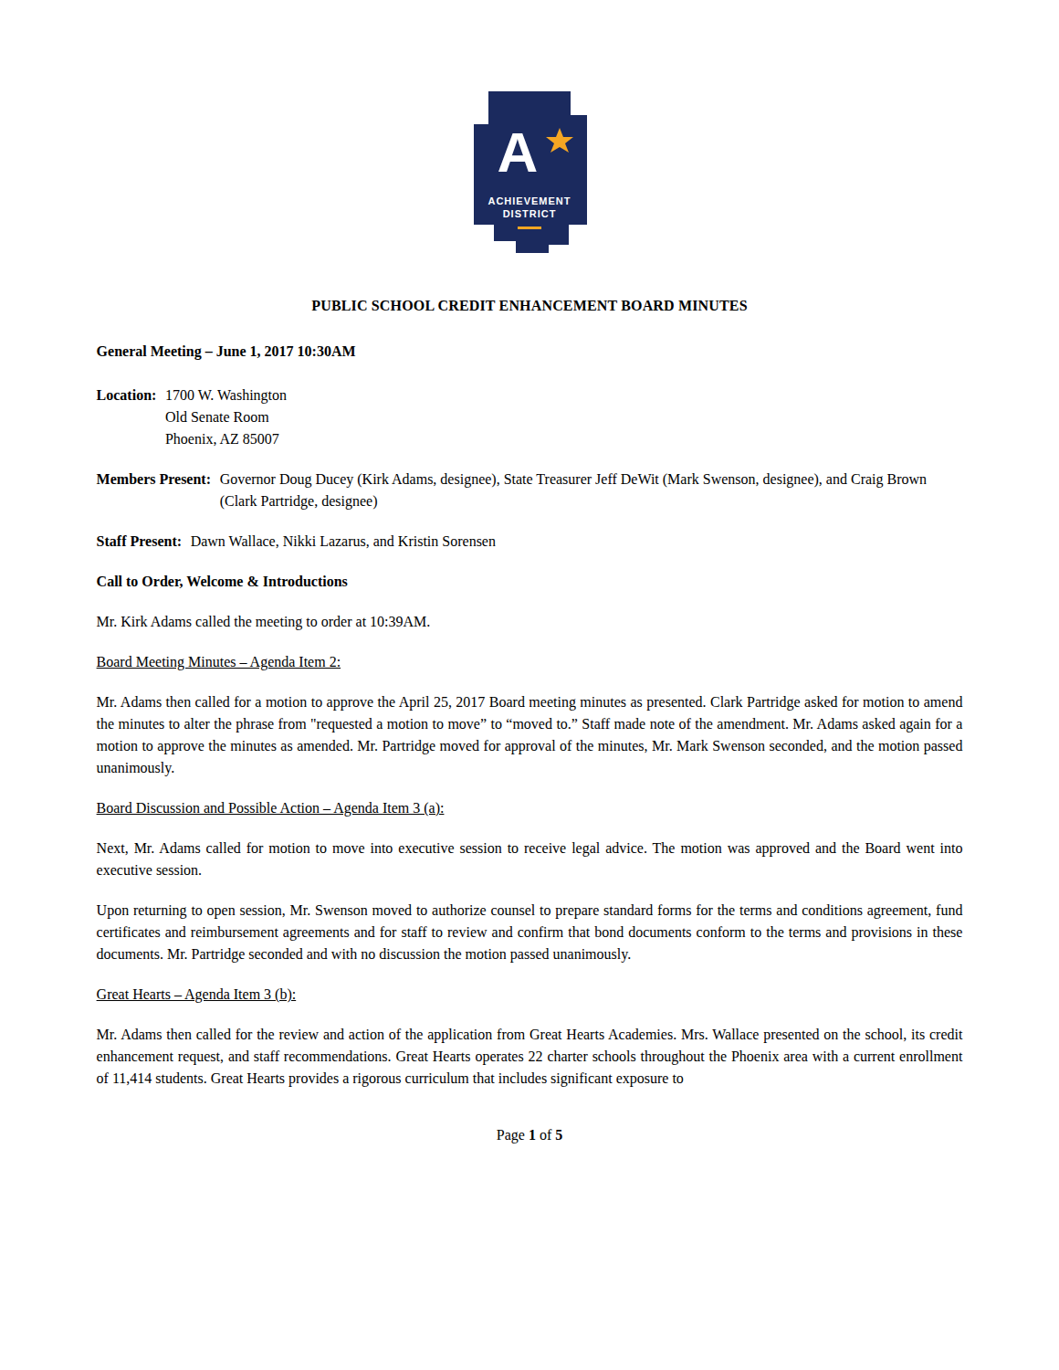A ACHIEVEMENT DISTRICT
PUBLIC SCHOOL CREDIT ENHANCEMENT BOARD MINUTES
General Meeting – June 1, 2017 10:30AM
| Location: | 1700 W. Washington |
| | Old Senate Room |
| | Phoenix, AZ 85007 |
| Members Present: | Governor Doug Ducey (Kirk Adams, designee), State Treasurer Jeff DeWit (Mark Swenson, designee), and Craig Brown (Clark Partridge, designee) |
| Staff Present: | Dawn Wallace, Nikki Lazarus, and Kristin Sorensen |
Call to Order, Welcome & Introductions
Mr. Kirk Adams called the meeting to order at 10:39AM.
Board Meeting Minutes – Agenda Item 2:
Mr. Adams then called for a motion to approve the April 25, 2017 Board meeting minutes as presented. Clark Partridge asked for motion to amend the minutes to alter the phrase from "requested a motion to move” to “moved to.” Staff made note of the amendment. Mr. Adams asked again for a motion to approve the minutes as amended. Mr. Partridge moved for approval of the minutes, Mr. Mark Swenson seconded, and the motion passed unanimously.
Board Discussion and Possible Action – Agenda Item 3 (a):
Next, Mr. Adams called for motion to move into executive session to receive legal advice. The motion was approved and the Board went into executive session.
Upon returning to open session, Mr. Swenson moved to authorize counsel to prepare standard forms for the terms and conditions agreement, fund certificates and reimbursement agreements and for staff to review and confirm that bond documents conform to the terms and provisions in these documents. Mr. Partridge seconded and with no discussion the motion passed unanimously.
Great Hearts – Agenda Item 3 (b):
Mr. Adams then called for the review and action of the application from Great Hearts Academies. Mrs. Wallace presented on the school, its credit enhancement request, and staff recommendations. Great Hearts operates 22 charter schools throughout the Phoenix area with a current enrollment of 11,414 students. Great Hearts provides a rigorous curriculum that includes significant exposure to
Page 1 of 5